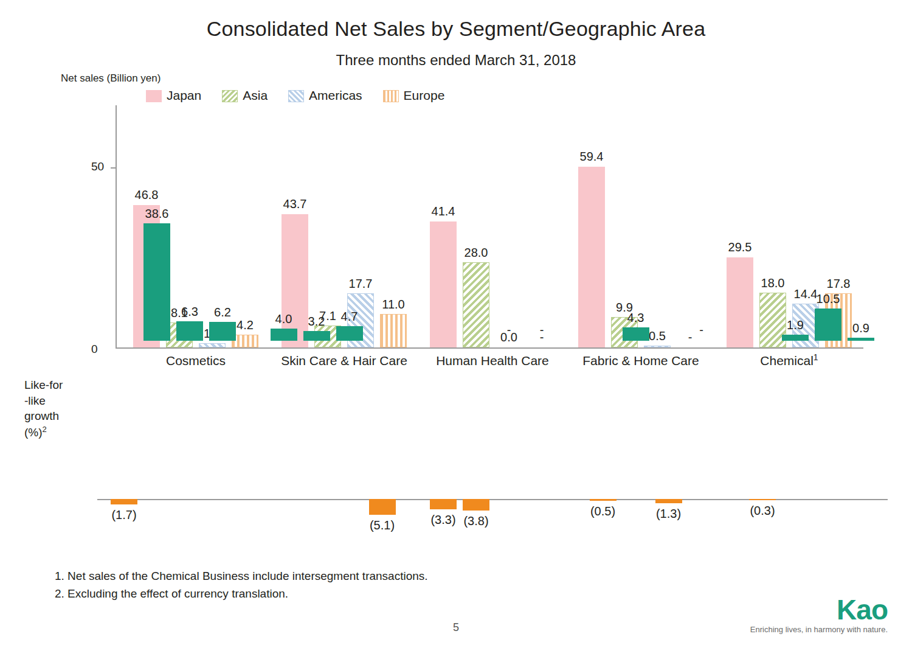Consolidated Net Sales by Segment/Geographic Area
Three months ended March 31, 2018
Net sales (Billion yen)
Japan
Asia
Americas
Europe
50
0
46.8
8.1
1.4
4.2
Cosmetics
43.7
7.1
17.7
11.0
Skin Care & Hair Care
41.4
28.0
0.0
-
Human Health Care
59.4
9.9
0.5
-
Fabric & Home Care
29.5
18.0
14.4
17.8
Chemical1
Like-for
-like
growth
(%)2
(1.7)
38.6
6.3
6.2
4.0
3.2
4.7
(5.1)
(3.3)
(3.8)
-
-
(0.5)
4.3
(1.3)
-
(0.3)
1.9
10.5
0.9
1. Net sales of the Chemical Business include intersegment transactions.
2. Excluding the effect of currency translation.
5
Kao
Enriching lives, in harmony with nature.